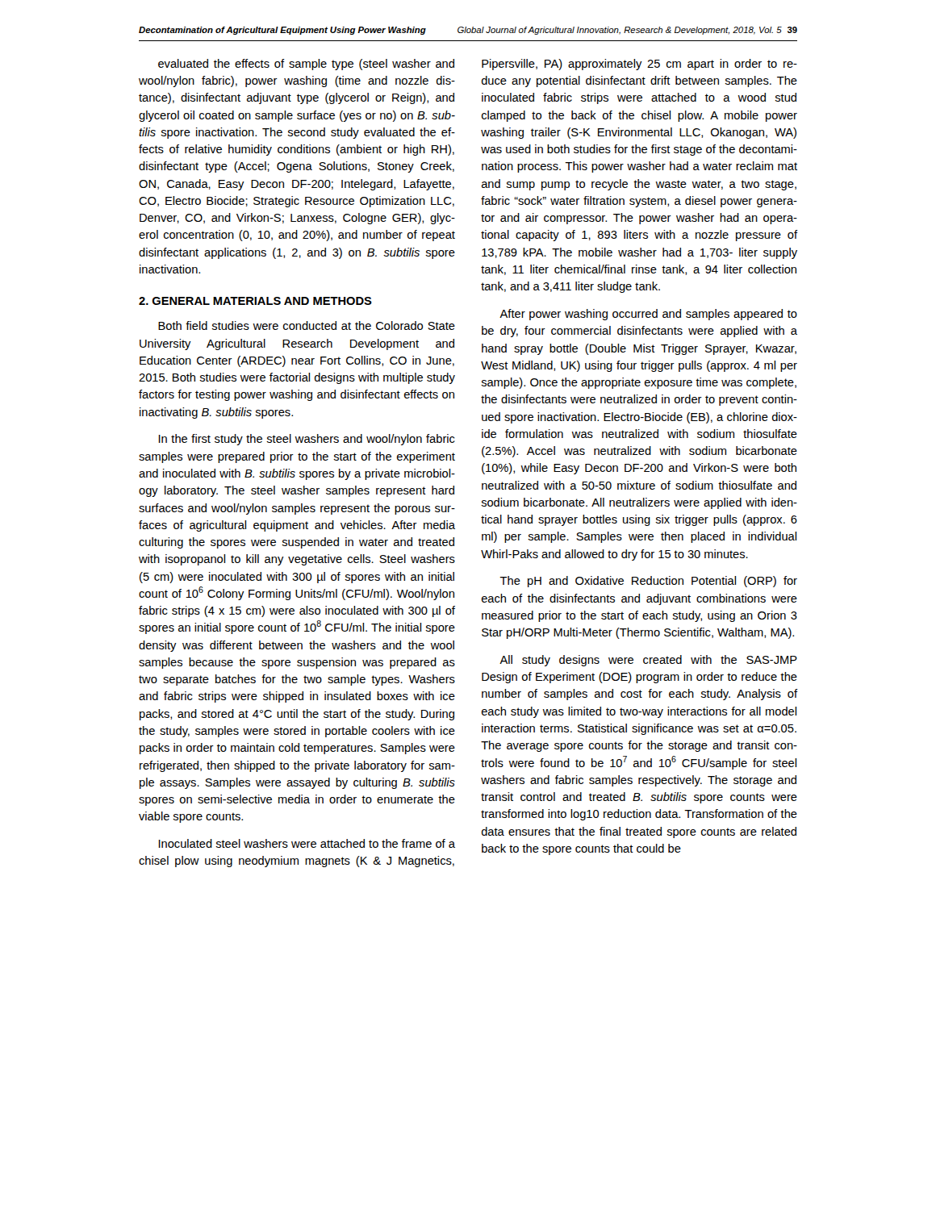Decontamination of Agricultural Equipment Using Power Washing Global Journal of Agricultural Innovation, Research & Development, 2018, Vol. 539
evaluated the effects of sample type (steel washer and wool/nylon fabric), power washing (time and nozzle distance), disinfectant adjuvant type (glycerol or Reign), and glycerol oil coated on sample surface (yes or no) on B. subtilis spore inactivation. The second study evaluated the effects of relative humidity conditions (ambient or high RH), disinfectant type (Accel; Ogena Solutions, Stoney Creek, ON, Canada, Easy Decon DF-200; Intelegard, Lafayette, CO, Electro Biocide; Strategic Resource Optimization LLC, Denver, CO, and Virkon-S; Lanxess, Cologne GER), glycerol concentration (0, 10, and 20%), and number of repeat disinfectant applications (1, 2, and 3) on B. subtilis spore inactivation.
2. General Materials and Methods
Both field studies were conducted at the Colorado State University Agricultural Research Development and Education Center (ARDEC) near Fort Collins, CO in June, 2015. Both studies were factorial designs with multiple study factors for testing power washing and disinfectant effects on inactivating B. subtilis spores.
In the first study the steel washers and wool/nylon fabric samples were prepared prior to the start of the experiment and inoculated with B. subtilis spores by a private microbiology laboratory. The steel washer samples represent hard surfaces and wool/nylon samples represent the porous surfaces of agricultural equipment and vehicles. After media culturing the spores were suspended in water and treated with isopropanol to kill any vegetative cells. Steel washers (5 cm) were inoculated with 300 µl of spores with an initial count of 106 Colony Forming Units/ml (CFU/ml). Wool/nylon fabric strips (4 x 15 cm) were also inoculated with 300 µl of spores an initial spore count of 108 CFU/ml. The initial spore density was different between the washers and the wool samples because the spore suspension was prepared as two separate batches for the two sample types. Washers and fabric strips were shipped in insulated boxes with ice packs, and stored at 4°C until the start of the study. During the study, samples were stored in portable coolers with ice packs in order to maintain cold temperatures. Samples were refrigerated, then shipped to the private laboratory for sample assays. Samples were assayed by culturing B. subtilis spores on semi-selective media in order to enumerate the viable spore counts.
Inoculated steel washers were attached to the frame of a chisel plow using neodymium magnets (K & J Magnetics, Pipersville, PA) approximately 25 cm apart in order to reduce any potential disinfectant drift between samples. The inoculated fabric strips were attached to a wood stud clamped to the back of the chisel plow. A mobile power washing trailer (S-K Environmental LLC, Okanogan, WA) was used in both studies for the first stage of the decontamination process. This power washer had a water reclaim mat and sump pump to recycle the waste water, a two stage, fabric “sock” water filtration system, a diesel power generator and air compressor. The power washer had an operational capacity of 1, 893 liters with a nozzle pressure of 13,789 kPA. The mobile washer had a 1,703- liter supply tank, 11 liter chemical/final rinse tank, a 94 liter collection tank, and a 3,411 liter sludge tank.
After power washing occurred and samples appeared to be dry, four commercial disinfectants were applied with a hand spray bottle (Double Mist Trigger Sprayer, Kwazar, West Midland, UK) using four trigger pulls (approx. 4 ml per sample). Once the appropriate exposure time was complete, the disinfectants were neutralized in order to prevent continued spore inactivation. Electro-Biocide (EB), a chlorine dioxide formulation was neutralized with sodium thiosulfate (2.5%). Accel was neutralized with sodium bicarbonate (10%), while Easy Decon DF-200 and Virkon-S were both neutralized with a 50-50 mixture of sodium thiosulfate and sodium bicarbonate. All neutralizers were applied with identical hand sprayer bottles using six trigger pulls (approx. 6 ml) per sample. Samples were then placed in individual Whirl-Paks and allowed to dry for 15 to 30 minutes.
The pH and Oxidative Reduction Potential (ORP) for each of the disinfectants and adjuvant combinations were measured prior to the start of each study, using an Orion 3 Star pH/ORP Multi-Meter (Thermo Scientific, Waltham, MA).
All study designs were created with the SAS-JMP Design of Experiment (DOE) program in order to reduce the number of samples and cost for each study. Analysis of each study was limited to two-way interactions for all model interaction terms. Statistical significance was set at α=0.05. The average spore counts for the storage and transit controls were found to be 107 and 106 CFU/sample for steel washers and fabric samples respectively. The storage and transit control and treated B. subtilis spore counts were transformed into log10 reduction data. Transformation of the data ensures that the final treated spore counts are related back to the spore counts that could be